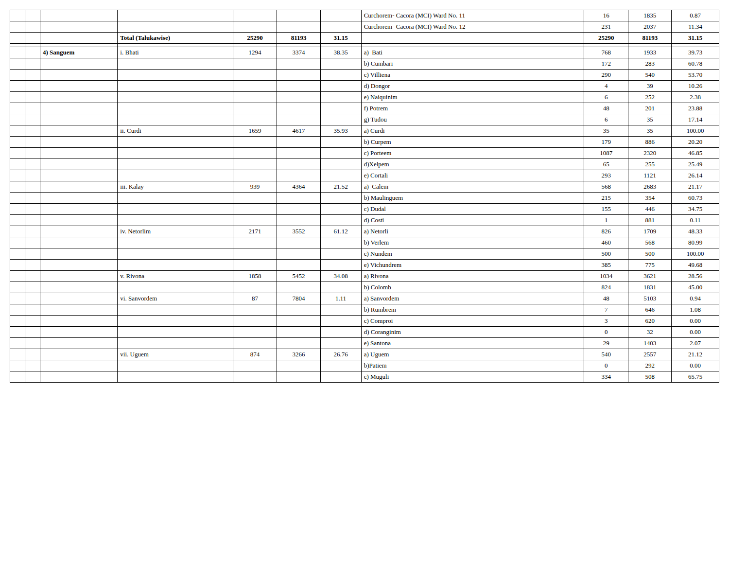| | | | | | | | Curchorem- Cacora (MCI) Ward No. 11 | 16 | 1835 | 0.87 |
| | | | | | | | Curchorem- Cacora (MCI) Ward No. 12 | 231 | 2037 | 11.34 |
| | | | Total (Talukawise) | 25290 | 81193 | 31.15 | | 25290 | 81193 | 31.15 |
| | | 4) Sanguem | i. Bhati | 1294 | 3374 | 38.35 | a) Bati | 768 | 1933 | 39.73 |
| | | | | | | | b) Cumbari | 172 | 283 | 60.78 |
| | | | | | | | c) Villiena | 290 | 540 | 53.70 |
| | | | | | | | d) Dongor | 4 | 39 | 10.26 |
| | | | | | | | e) Naiquinim | 6 | 252 | 2.38 |
| | | | | | | | f) Potrem | 48 | 201 | 23.88 |
| | | | | | | | g) Tudou | 6 | 35 | 17.14 |
| | | | ii. Curdi | 1659 | 4617 | 35.93 | a) Curdi | 35 | 35 | 100.00 |
| | | | | | | | b) Curpem | 179 | 886 | 20.20 |
| | | | | | | | c) Porteem | 1087 | 2320 | 46.85 |
| | | | | | | | d)Xelpem | 65 | 255 | 25.49 |
| | | | | | | | e) Cortali | 293 | 1121 | 26.14 |
| | | | iii. Kalay | 939 | 4364 | 21.52 | a) Calem | 568 | 2683 | 21.17 |
| | | | | | | | b) Maulinguem | 215 | 354 | 60.73 |
| | | | | | | | c) Dudal | 155 | 446 | 34.75 |
| | | | | | | | d) Costi | 1 | 881 | 0.11 |
| | | | iv. Netorlim | 2171 | 3552 | 61.12 | a) Netorli | 826 | 1709 | 48.33 |
| | | | | | | | b) Verlem | 460 | 568 | 80.99 |
| | | | | | | | c) Nundem | 500 | 500 | 100.00 |
| | | | | | | | e) Vichundrem | 385 | 775 | 49.68 |
| | | | v. Rivona | 1858 | 5452 | 34.08 | a) Rivona | 1034 | 3621 | 28.56 |
| | | | | | | | b) Colomb | 824 | 1831 | 45.00 |
| | | | vi. Sanvordem | 87 | 7804 | 1.11 | a) Sanvordem | 48 | 5103 | 0.94 |
| | | | | | | | b) Rumbrem | 7 | 646 | 1.08 |
| | | | | | | | c) Comproi | 3 | 620 | 0.00 |
| | | | | | | | d) Coranginim | 0 | 32 | 0.00 |
| | | | | | | | e) Santona | 29 | 1403 | 2.07 |
| | | | vii. Uguem | 874 | 3266 | 26.76 | a) Uguem | 540 | 2557 | 21.12 |
| | | | | | | | b)Patiem | 0 | 292 | 0.00 |
| | | | | | | | c) Muguli | 334 | 508 | 65.75 |